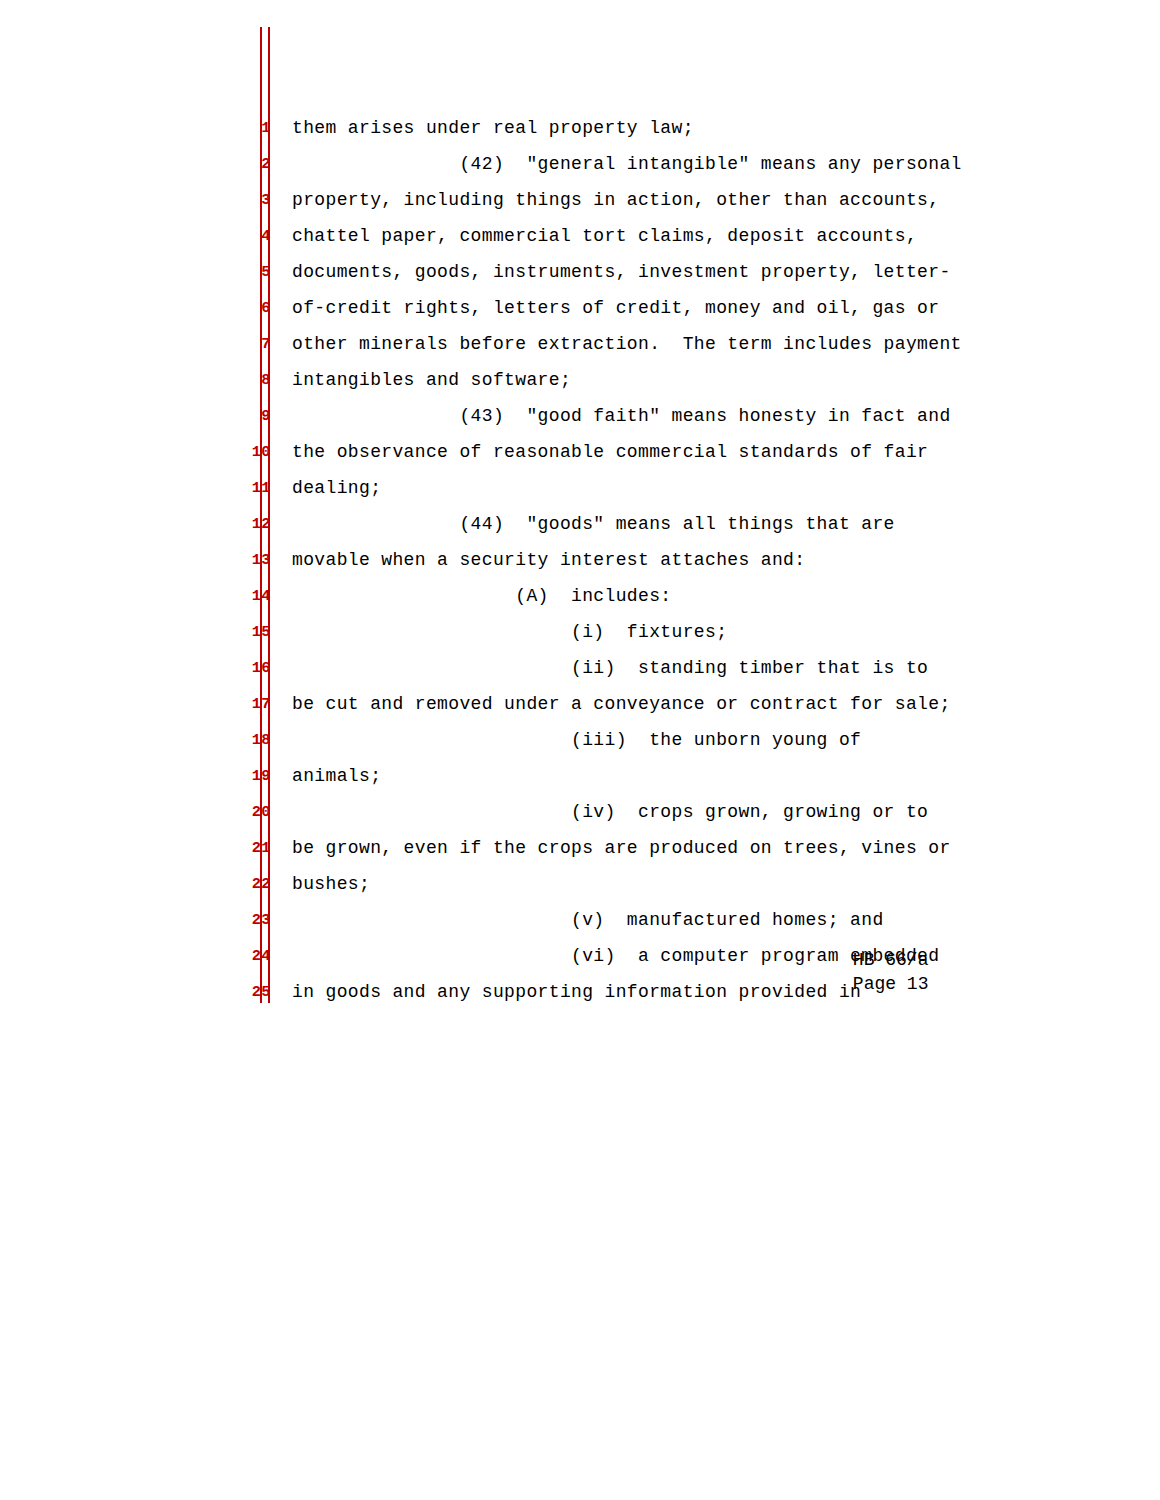1them arises under real property law;
2 (42) "general intangible" means any personal
3property, including things in action, other than accounts,
4chattel paper, commercial tort claims, deposit accounts,
5documents, goods, instruments, investment property, letter-
6of-credit rights, letters of credit, money and oil, gas or
7other minerals before extraction. The term includes payment
8intangibles and software;
9 (43) "good faith" means honesty in fact and
10the observance of reasonable commercial standards of fair
11dealing;
12 (44) "goods" means all things that are
13movable when a security interest attaches and:
14 (A) includes:
15 (i) fixtures;
16 (ii) standing timber that is to
17be cut and removed under a conveyance or contract for sale;
18 (iii) the unborn young of
19animals;
20 (iv) crops grown, growing or to
21be grown, even if the crops are produced on trees, vines or
22bushes;
23 (v) manufactured homes; and
24 (vi) a computer program embedded
25in goods and any supporting information provided in
HB 66/a
Page 13